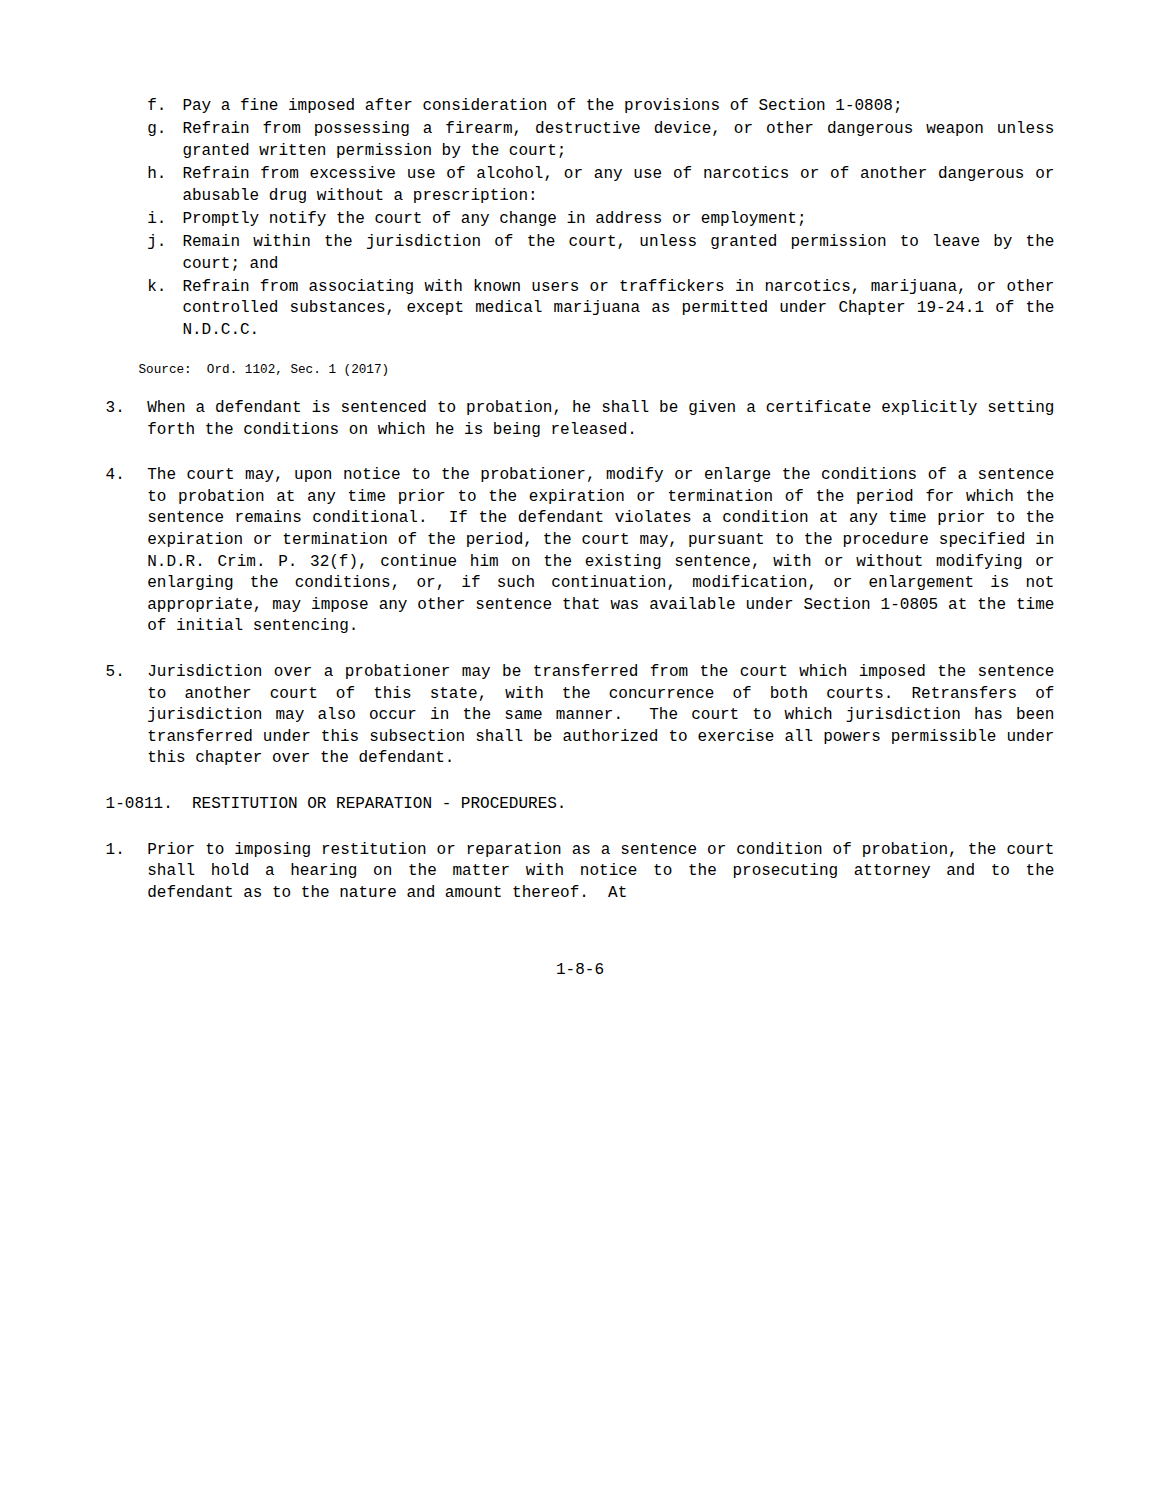f. Pay a fine imposed after consideration of the provisions of Section 1-0808;
g. Refrain from possessing a firearm, destructive device, or other dangerous weapon unless granted written permission by the court;
h. Refrain from excessive use of alcohol, or any use of narcotics or of another dangerous or abusable drug without a prescription:
i. Promptly notify the court of any change in address or employment;
j. Remain within the jurisdiction of the court, unless granted permission to leave by the court; and
k. Refrain from associating with known users or traffickers in narcotics, marijuana, or other controlled substances, except medical marijuana as permitted under Chapter 19-24.1 of the N.D.C.C.
Source: Ord. 1102, Sec. 1 (2017)
3. When a defendant is sentenced to probation, he shall be given a certificate explicitly setting forth the conditions on which he is being released.
4. The court may, upon notice to the probationer, modify or enlarge the conditions of a sentence to probation at any time prior to the expiration or termination of the period for which the sentence remains conditional. If the defendant violates a condition at any time prior to the expiration or termination of the period, the court may, pursuant to the procedure specified in N.D.R. Crim. P. 32(f), continue him on the existing sentence, with or without modifying or enlarging the conditions, or, if such continuation, modification, or enlargement is not appropriate, may impose any other sentence that was available under Section 1-0805 at the time of initial sentencing.
5. Jurisdiction over a probationer may be transferred from the court which imposed the sentence to another court of this state, with the concurrence of both courts. Retransfers of jurisdiction may also occur in the same manner. The court to which jurisdiction has been transferred under this subsection shall be authorized to exercise all powers permissible under this chapter over the defendant.
1-0811. RESTITUTION OR REPARATION - PROCEDURES.
1. Prior to imposing restitution or reparation as a sentence or condition of probation, the court shall hold a hearing on the matter with notice to the prosecuting attorney and to the defendant as to the nature and amount thereof. At
1-8-6